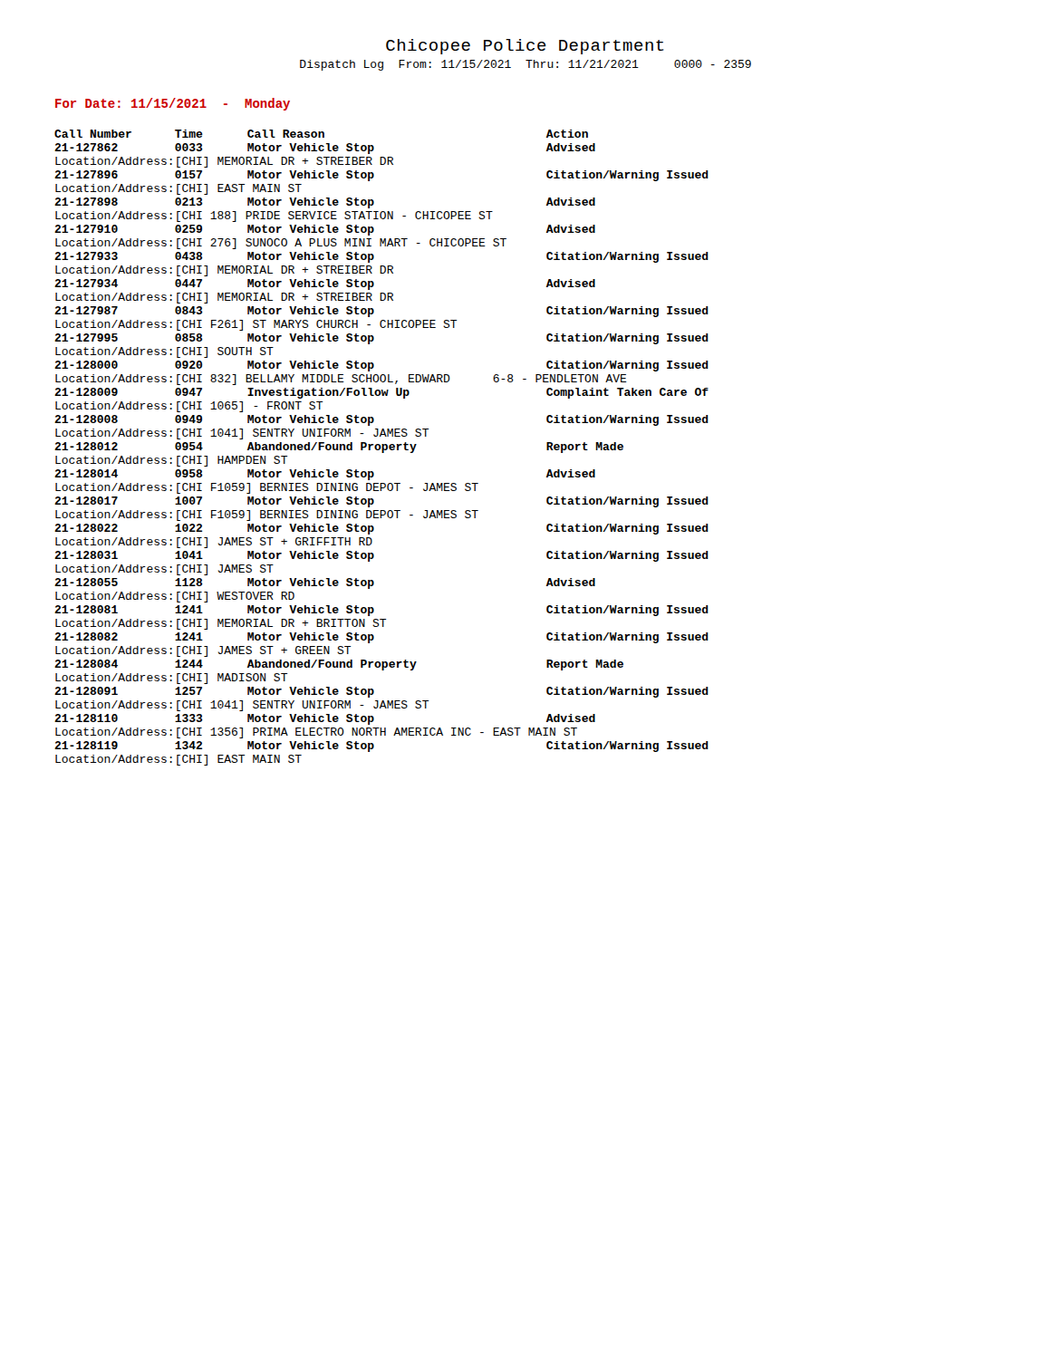Chicopee Police Department
Dispatch Log From: 11/15/2021 Thru: 11/21/2021 0000 - 2359
For Date: 11/15/2021 - Monday
| Call Number | Time | Call Reason | Action |
| 21-127862 | 0033 | Motor Vehicle Stop | Advised |
| Location/Address: | [CHI] MEMORIAL DR + STREIBER DR |
| 21-127896 | 0157 | Motor Vehicle Stop | Citation/Warning Issued |
| Location/Address: | [CHI] EAST MAIN ST |
| 21-127898 | 0213 | Motor Vehicle Stop | Advised |
| Location/Address: | [CHI 188] PRIDE SERVICE STATION - CHICOPEE ST |
| 21-127910 | 0259 | Motor Vehicle Stop | Advised |
| Location/Address: | [CHI 276] SUNOCO A PLUS MINI MART - CHICOPEE ST |
| 21-127933 | 0438 | Motor Vehicle Stop | Citation/Warning Issued |
| Location/Address: | [CHI] MEMORIAL DR + STREIBER DR |
| 21-127934 | 0447 | Motor Vehicle Stop | Advised |
| Location/Address: | [CHI] MEMORIAL DR + STREIBER DR |
| 21-127987 | 0843 | Motor Vehicle Stop | Citation/Warning Issued |
| Location/Address: | [CHI F261] ST MARYS CHURCH - CHICOPEE ST |
| 21-127995 | 0858 | Motor Vehicle Stop | Citation/Warning Issued |
| Location/Address: | [CHI] SOUTH ST |
| 21-128000 | 0920 | Motor Vehicle Stop | Citation/Warning Issued |
| Location/Address: | [CHI 832] BELLAMY MIDDLE SCHOOL, EDWARD 6-8 - PENDLETON AVE |
| 21-128009 | 0947 | Investigation/Follow Up | Complaint Taken Care Of |
| Location/Address: | [CHI 1065] - FRONT ST |
| 21-128008 | 0949 | Motor Vehicle Stop | Citation/Warning Issued |
| Location/Address: | [CHI 1041] SENTRY UNIFORM - JAMES ST |
| 21-128012 | 0954 | Abandoned/Found Property | Report Made |
| Location/Address: | [CHI] HAMPDEN ST |
| 21-128014 | 0958 | Motor Vehicle Stop | Advised |
| Location/Address: | [CHI F1059] BERNIES DINING DEPOT - JAMES ST |
| 21-128017 | 1007 | Motor Vehicle Stop | Citation/Warning Issued |
| Location/Address: | [CHI F1059] BERNIES DINING DEPOT - JAMES ST |
| 21-128022 | 1022 | Motor Vehicle Stop | Citation/Warning Issued |
| Location/Address: | [CHI] JAMES ST + GRIFFITH RD |
| 21-128031 | 1041 | Motor Vehicle Stop | Citation/Warning Issued |
| Location/Address: | [CHI] JAMES ST |
| 21-128055 | 1128 | Motor Vehicle Stop | Advised |
| Location/Address: | [CHI] WESTOVER RD |
| 21-128081 | 1241 | Motor Vehicle Stop | Citation/Warning Issued |
| Location/Address: | [CHI] MEMORIAL DR + BRITTON ST |
| 21-128082 | 1241 | Motor Vehicle Stop | Citation/Warning Issued |
| Location/Address: | [CHI] JAMES ST + GREEN ST |
| 21-128084 | 1244 | Abandoned/Found Property | Report Made |
| Location/Address: | [CHI] MADISON ST |
| 21-128091 | 1257 | Motor Vehicle Stop | Citation/Warning Issued |
| Location/Address: | [CHI 1041] SENTRY UNIFORM - JAMES ST |
| 21-128110 | 1333 | Motor Vehicle Stop | Advised |
| Location/Address: | [CHI 1356] PRIMA ELECTRO NORTH AMERICA INC - EAST MAIN ST |
| 21-128119 | 1342 | Motor Vehicle Stop | Citation/Warning Issued |
| Location/Address: | [CHI] EAST MAIN ST |